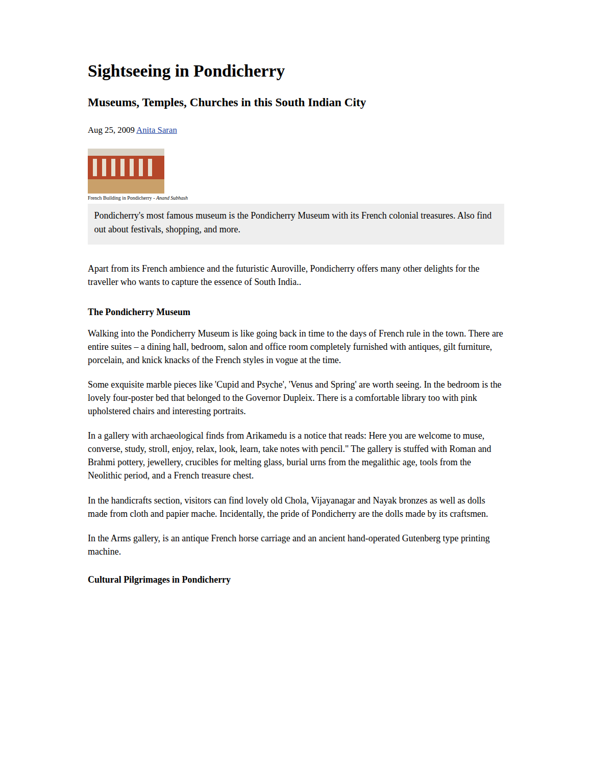Sightseeing in Pondicherry
Museums, Temples, Churches in this South Indian City
Aug 25, 2009 Anita Saran
French Building in Pondicherry - Anand Subhash
Pondicherry's most famous museum is the Pondicherry Museum with its French colonial treasures. Also find out about festivals, shopping, and more.
Apart from its French ambience and the futuristic Auroville, Pondicherry offers many other delights for the traveller who wants to capture the essence of South India..
The Pondicherry Museum
Walking into the Pondicherry Museum is like going back in time to the days of French rule in the town. There are entire suites – a dining hall, bedroom, salon and office room completely furnished with antiques, gilt furniture, porcelain, and knick knacks of the French styles in vogue at the time.
Some exquisite marble pieces like 'Cupid and Psyche', 'Venus and Spring' are worth seeing. In the bedroom is the lovely four-poster bed that belonged to the Governor Dupleix. There is a comfortable library too with pink upholstered chairs and interesting portraits.
In a gallery with archaeological finds from Arikamedu is a notice that reads: Here you are welcome to muse, converse, study, stroll, enjoy, relax, look, learn, take notes with pencil." The gallery is stuffed with Roman and Brahmi pottery, jewellery, crucibles for melting glass, burial urns from the megalithic age, tools from the Neolithic period, and a French treasure chest.
In the handicrafts section, visitors can find lovely old Chola, Vijayanagar and Nayak bronzes as well as dolls made from cloth and papier mache. Incidentally, the pride of Pondicherry are the dolls made by its craftsmen.
In the Arms gallery, is an antique French horse carriage and an ancient hand-operated Gutenberg type printing machine.
Cultural Pilgrimages in Pondicherry